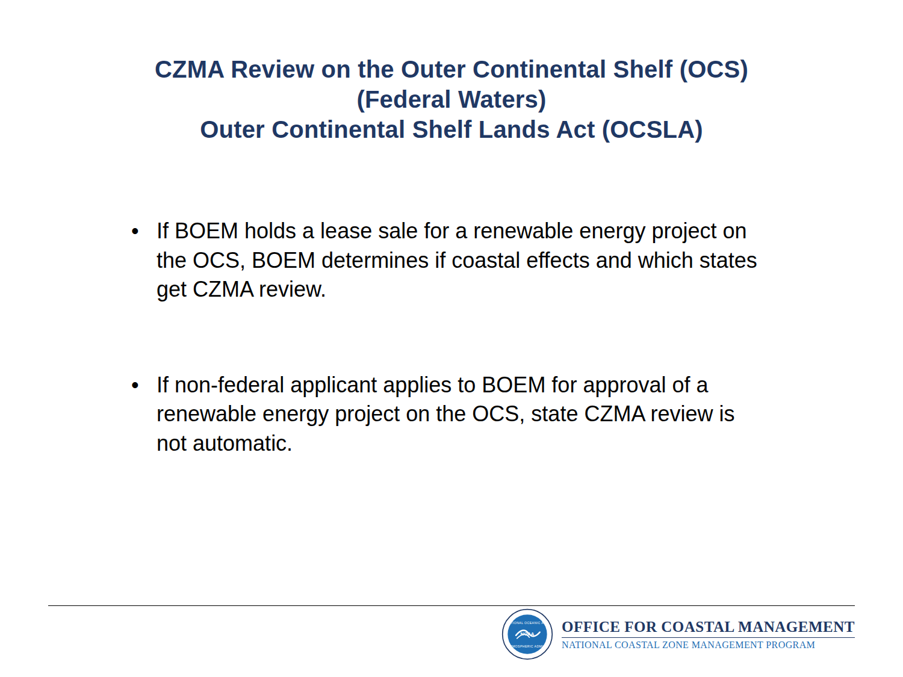CZMA Review on the Outer Continental Shelf (OCS)
(Federal Waters)
Outer Continental Shelf Lands Act (OCSLA)
If BOEM holds a lease sale for a renewable energy project on the OCS, BOEM determines if coastal effects and which states get CZMA review.
If non-federal applicant applies to BOEM for approval of a renewable energy project on the OCS, state CZMA review is not automatic.
NATIONAL OCEANIC AND ATMOSPHERIC ADMIN. NOAA
OFFICE FOR COASTAL MANAGEMENT
NATIONAL COASTAL ZONE MANAGEMENT PROGRAM